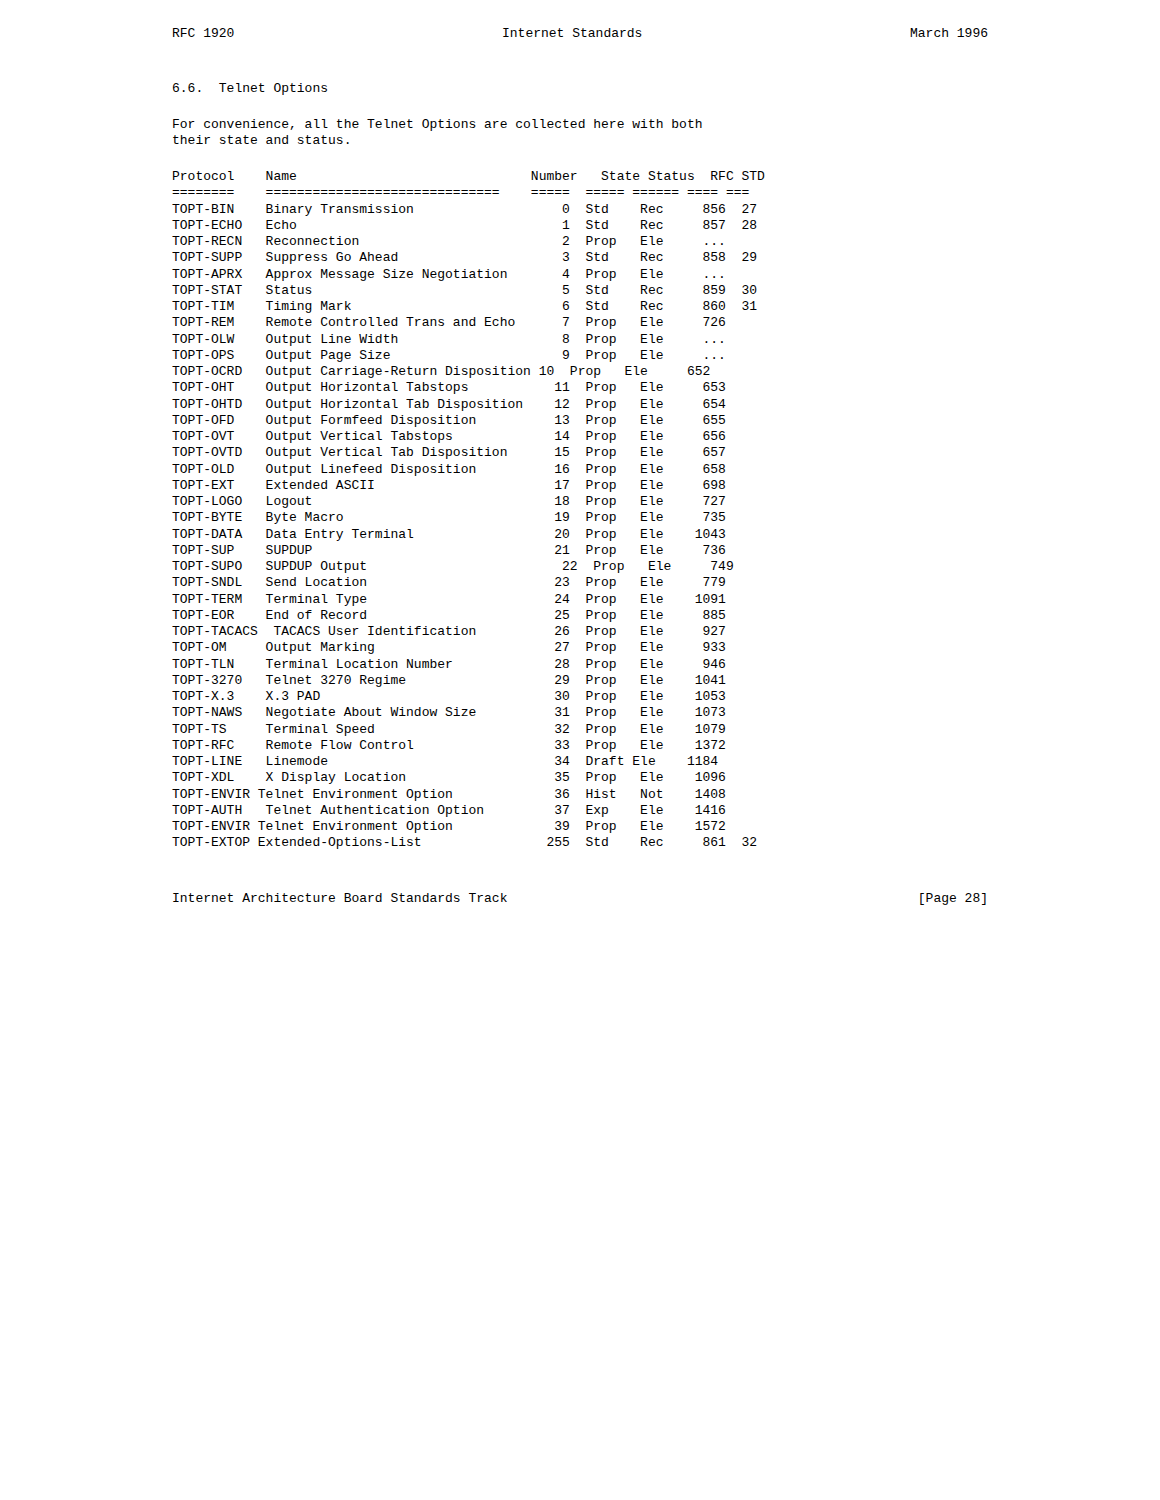RFC 1920 Internet Standards March 1996
6.6. Telnet Options
For convenience, all the Telnet Options are collected here with both
their state and status.
Protocol    Name                              Number   State Status  RFC STD
========    ==============================    =====  ===== ====== ==== ===
TOPT-BIN    Binary Transmission                   0  Std    Rec     856  27
TOPT-ECHO   Echo                                  1  Std    Rec     857  28
TOPT-RECN   Reconnection                          2  Prop   Ele     ...
TOPT-SUPP   Suppress Go Ahead                     3  Std    Rec     858  29
TOPT-APRX   Approx Message Size Negotiation       4  Prop   Ele     ...
TOPT-STAT   Status                                5  Std    Rec     859  30
TOPT-TIM    Timing Mark                           6  Std    Rec     860  31
TOPT-REM    Remote Controlled Trans and Echo      7  Prop   Ele     726
TOPT-OLW    Output Line Width                     8  Prop   Ele     ...
TOPT-OPS    Output Page Size                      9  Prop   Ele     ...
TOPT-OCRD   Output Carriage-Return Disposition 10  Prop   Ele     652
TOPT-OHT    Output Horizontal Tabstops           11  Prop   Ele     653
TOPT-OHTD   Output Horizontal Tab Disposition    12  Prop   Ele     654
TOPT-OFD    Output Formfeed Disposition          13  Prop   Ele     655
TOPT-OVT    Output Vertical Tabstops             14  Prop   Ele     656
TOPT-OVTD   Output Vertical Tab Disposition      15  Prop   Ele     657
TOPT-OLD    Output Linefeed Disposition          16  Prop   Ele     658
TOPT-EXT    Extended ASCII                       17  Prop   Ele     698
TOPT-LOGO   Logout                               18  Prop   Ele     727
TOPT-BYTE   Byte Macro                           19  Prop   Ele     735
TOPT-DATA   Data Entry Terminal                  20  Prop   Ele    1043
TOPT-SUP    SUPDUP                               21  Prop   Ele     736
TOPT-SUPO   SUPDUP Output                         22  Prop   Ele     749
TOPT-SNDL   Send Location                        23  Prop   Ele     779
TOPT-TERM   Terminal Type                        24  Prop   Ele    1091
TOPT-EOR    End of Record                        25  Prop   Ele     885
TOPT-TACACS  TACACS User Identification          26  Prop   Ele     927
TOPT-OM     Output Marking                       27  Prop   Ele     933
TOPT-TLN    Terminal Location Number             28  Prop   Ele     946
TOPT-3270   Telnet 3270 Regime                   29  Prop   Ele    1041
TOPT-X.3    X.3 PAD                              30  Prop   Ele    1053
TOPT-NAWS   Negotiate About Window Size          31  Prop   Ele    1073
TOPT-TS     Terminal Speed                       32  Prop   Ele    1079
TOPT-RFC    Remote Flow Control                  33  Prop   Ele    1372
TOPT-LINE   Linemode                             34  Draft Ele    1184
TOPT-XDL    X Display Location                   35  Prop   Ele    1096
TOPT-ENVIR Telnet Environment Option             36  Hist   Not    1408
TOPT-AUTH   Telnet Authentication Option         37  Exp    Ele    1416
TOPT-ENVIR Telnet Environment Option             39  Prop   Ele    1572
TOPT-EXTOP Extended-Options-List                255  Std    Rec     861  32
Internet Architecture Board Standards Track [Page 28]